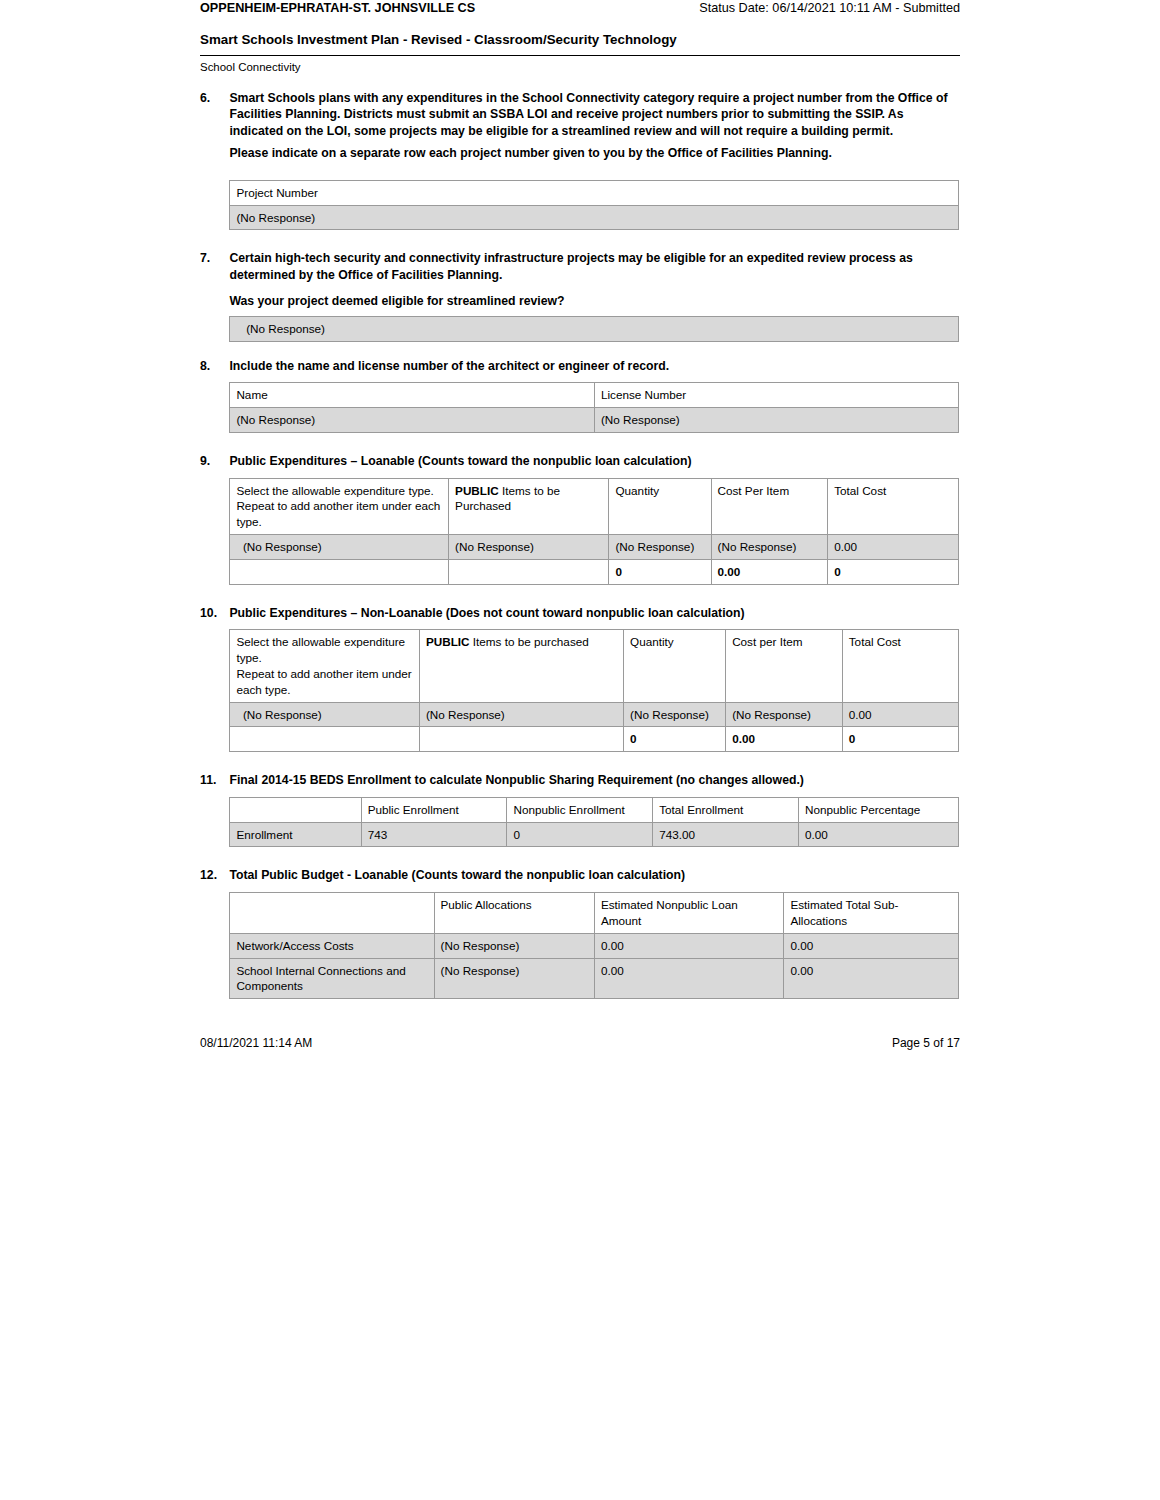OPPENHEIM-EPHRATAH-ST. JOHNSVILLE CS
Status Date: 06/14/2021 10:11 AM - Submitted
Smart Schools Investment Plan - Revised - Classroom/Security Technology
School Connectivity
6.
Smart Schools plans with any expenditures in the School Connectivity category require a project number from the Office of Facilities Planning. Districts must submit an SSBA LOI and receive project numbers prior to submitting the SSIP. As indicated on the LOI, some projects may be eligible for a streamlined review and will not require a building permit.
Please indicate on a separate row each project number given to you by the Office of Facilities Planning.
| Project Number |
| --- |
| (No Response) |
7.
Certain high-tech security and connectivity infrastructure projects may be eligible for an expedited review process as determined by the Office of Facilities Planning.
Was your project deemed eligible for streamlined review?
(No Response)
8.
Include the name and license number of the architect or engineer of record.
| Name | License Number |
| --- | --- |
| (No Response) | (No Response) |
9.
Public Expenditures – Loanable (Counts toward the nonpublic loan calculation)
| Select the allowable expenditure type. Repeat to add another item under each type. | PUBLIC Items to be Purchased | Quantity | Cost Per Item | Total Cost |
| --- | --- | --- | --- | --- |
| (No Response) | (No Response) | (No Response) | (No Response) | 0.00 |
| | | 0 | 0.00 | 0 |
10.
Public Expenditures – Non-Loanable (Does not count toward nonpublic loan calculation)
| Select the allowable expenditure type. Repeat to add another item under each type. | PUBLIC Items to be purchased | Quantity | Cost per Item | Total Cost |
| --- | --- | --- | --- | --- |
| (No Response) | (No Response) | (No Response) | (No Response) | 0.00 |
| | | 0 | 0.00 | 0 |
11.
Final 2014-15 BEDS Enrollment to calculate Nonpublic Sharing Requirement (no changes allowed.)
| | Public Enrollment | Nonpublic Enrollment | Total Enrollment | Nonpublic Percentage |
| --- | --- | --- | --- | --- |
| Enrollment | 743 | 0 | 743.00 | 0.00 |
12.
Total Public Budget - Loanable (Counts toward the nonpublic loan calculation)
| | Public Allocations | Estimated Nonpublic Loan Amount | Estimated Total Sub-Allocations |
| --- | --- | --- | --- |
| Network/Access Costs | (No Response) | 0.00 | 0.00 |
| School Internal Connections and Components | (No Response) | 0.00 | 0.00 |
08/11/2021 11:14 AM
Page 5 of 17